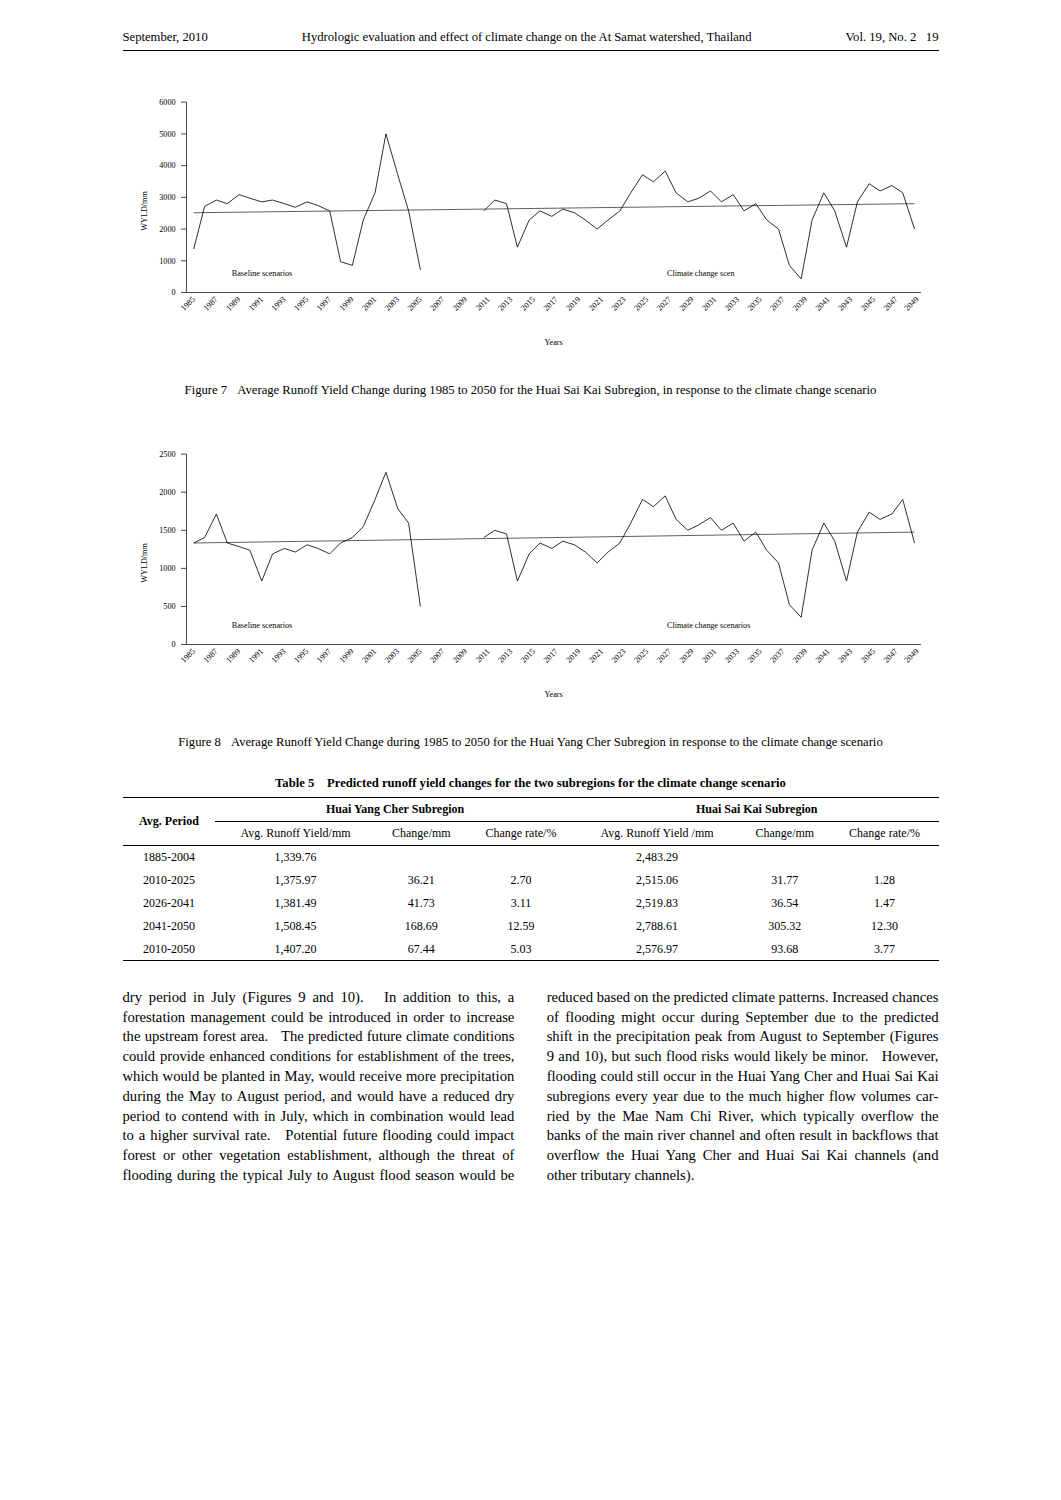September, 2010
Hydrologic evaluation and effect of climate change on the At Samat watershed, Thailand
Vol. 19, No. 2 19
0 1000 2000 3000 4000 5000 6000 WYLD/mm 1985 1987 1989 1991 1993 1995 1997 1999 2001 2003 2005 2007 2009 2011 2013 2015 2017 2019 2021 2023 2025 2027 2029 2031 2033 2035 2037 2039 2041 2043 2045 2047 2049 Years Baseline scenarios Climate change scen
Figure 7 Average Runoff Yield Change during 1985 to 2050 for the Huai Sai Kai Subregion, in response to the climate change scenario
0 500 1000 1500 2000 2500 WYLD/mm 1985 1987 1989 1991 1993 1995 1997 1999 2001 2003 2005 2007 2009 2011 2013 2015 2017 2019 2021 2023 2025 2027 2029 2031 2033 2035 2037 2039 2041 2043 2045 2047 2049 Years Baseline scenarios Climate change scenarios
Figure 8 Average Runoff Yield Change during 1985 to 2050 for the Huai Yang Cher Subregion in response to the climate change scenario
Table 5 Predicted runoff yield changes for the two subregions for the climate change scenario
| Avg. Period | Huai Yang Cher Subregion | Huai Sai Kai Subregion |
| --- | --- | --- |
| Avg. Runoff Yield/mm | Change/mm | Change rate/% | Avg. Runoff Yield /mm | Change/mm | Change rate/% |
| 1885-2004 | 1,339.76 | | | 2,483.29 | | |
| 2010-2025 | 1,375.97 | 36.21 | 2.70 | 2,515.06 | 31.77 | 1.28 |
| 2026-2041 | 1,381.49 | 41.73 | 3.11 | 2,519.83 | 36.54 | 1.47 |
| 2041-2050 | 1,508.45 | 168.69 | 12.59 | 2,788.61 | 305.32 | 12.30 |
| 2010-2050 | 1,407.20 | 67.44 | 5.03 | 2,576.97 | 93.68 | 3.77 |
dry period in July (Figures 9 and 10). In addition to this, a forestation management could be introduced in order to increase the upstream forest area. The predicted future climate conditions could provide enhanced conditions for establishment of the trees, which would be planted in May, would receive more precipitation during the May to August period, and would have a reduced dry period to contend with in July, which in combination would lead to a higher survival rate. Potential future flooding could impact forest or other vegetation establishment, although the threat of flooding during the typical July to August flood season would be reduced based on the predicted climate patterns. Increased chances of flooding might occur during September due to the predicted shift in the precipitation peak from August to September (Figures 9 and 10), but such flood risks would likely be minor. However, flooding could still occur in the Huai Yang Cher and Huai Sai Kai subregions every year due to the much higher flow volumes carried by the Mae Nam Chi River, which typically overflow the banks of the main river channel and often result in backflows that overflow the Huai Yang Cher and Huai Sai Kai channels (and other tributary channels).